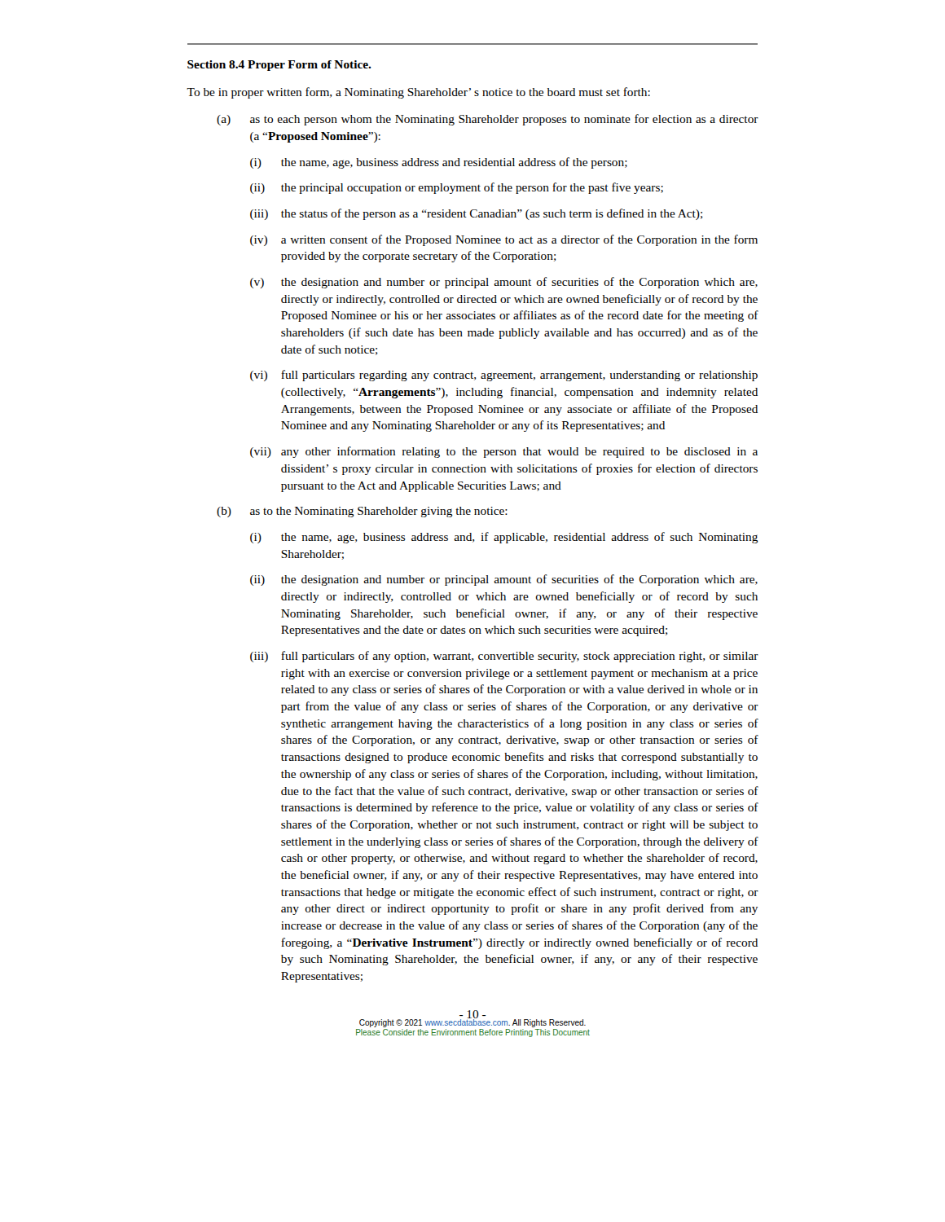Section 8.4 Proper Form of Notice.
To be in proper written form, a Nominating Shareholder’ s notice to the board must set forth:
(a)
as to each person whom the Nominating Shareholder proposes to nominate for election as a director (a “Proposed Nominee”):
(i)
the name, age, business address and residential address of the person;
(ii)
the principal occupation or employment of the person for the past five years;
(iii)
the status of the person as a “resident Canadian” (as such term is defined in the Act);
(iv)
a written consent of the Proposed Nominee to act as a director of the Corporation in the form provided by the corporate secretary of the Corporation;
(v)
the designation and number or principal amount of securities of the Corporation which are, directly or indirectly, controlled or directed or which are owned beneficially or of record by the Proposed Nominee or his or her associates or affiliates as of the record date for the meeting of shareholders (if such date has been made publicly available and has occurred) and as of the date of such notice;
(vi)
full particulars regarding any contract, agreement, arrangement, understanding or relationship (collectively, “Arrangements”), including financial, compensation and indemnity related Arrangements, between the Proposed Nominee or any associate or affiliate of the Proposed Nominee and any Nominating Shareholder or any of its Representatives; and
(vii)
any other information relating to the person that would be required to be disclosed in a dissident’ s proxy circular in connection with solicitations of proxies for election of directors pursuant to the Act and Applicable Securities Laws; and
(b)
as to the Nominating Shareholder giving the notice:
(i)
the name, age, business address and, if applicable, residential address of such Nominating Shareholder;
(ii)
the designation and number or principal amount of securities of the Corporation which are, directly or indirectly, controlled or which are owned beneficially or of record by such Nominating Shareholder, such beneficial owner, if any, or any of their respective Representatives and the date or dates on which such securities were acquired;
(iii)
full particulars of any option, warrant, convertible security, stock appreciation right, or similar right with an exercise or conversion privilege or a settlement payment or mechanism at a price related to any class or series of shares of the Corporation or with a value derived in whole or in part from the value of any class or series of shares of the Corporation, or any derivative or synthetic arrangement having the characteristics of a long position in any class or series of shares of the Corporation, or any contract, derivative, swap or other transaction or series of transactions designed to produce economic benefits and risks that correspond substantially to the ownership of any class or series of shares of the Corporation, including, without limitation, due to the fact that the value of such contract, derivative, swap or other transaction or series of transactions is determined by reference to the price, value or volatility of any class or series of shares of the Corporation, whether or not such instrument, contract or right will be subject to settlement in the underlying class or series of shares of the Corporation, through the delivery of cash or other property, or otherwise, and without regard to whether the shareholder of record, the beneficial owner, if any, or any of their respective Representatives, may have entered into transactions that hedge or mitigate the economic effect of such instrument, contract or right, or any other direct or indirect opportunity to profit or share in any profit derived from any increase or decrease in the value of any class or series of shares of the Corporation (any of the foregoing, a “Derivative Instrument”) directly or indirectly owned beneficially or of record by such Nominating Shareholder, the beneficial owner, if any, or any of their respective Representatives;
- 10 -
Copyright © 2021 www.secdatabase.com. All Rights Reserved.
Please Consider the Environment Before Printing This Document